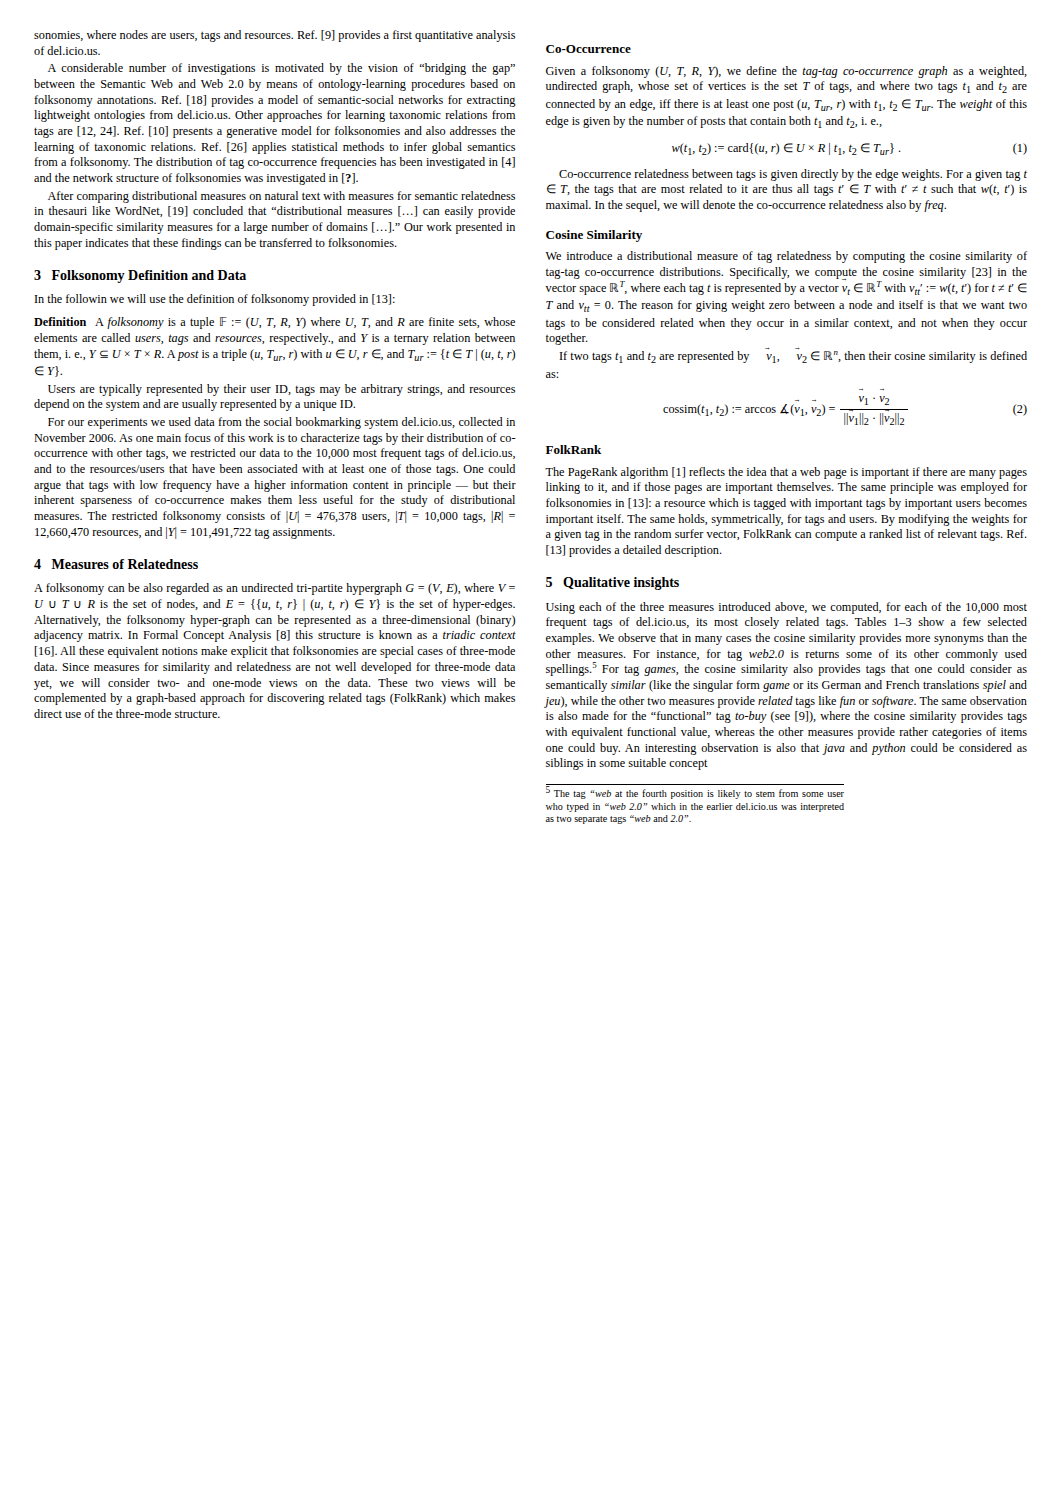sonomies, where nodes are users, tags and resources. Ref. [9] provides a first quantitative analysis of del.icio.us.
A considerable number of investigations is motivated by the vision of “bridging the gap” between the Semantic Web and Web 2.0 by means of ontology-learning procedures based on folksonomy annotations. Ref. [18] provides a model of semantic-social networks for extracting lightweight ontologies from del.icio.us. Other approaches for learning taxonomic relations from tags are [12, 24]. Ref. [10] presents a generative model for folksonomies and also addresses the learning of taxonomic relations. Ref. [26] applies statistical methods to infer global semantics from a folksonomy. The distribution of tag co-occurrence frequencies has been investigated in [4] and the network structure of folksonomies was investigated in [?].
After comparing distributional measures on natural text with measures for semantic relatedness in thesauri like WordNet, [19] concluded that “distributional measures […] can easily provide domain-specific similarity measures for a large number of domains […].” Our work presented in this paper indicates that these findings can be transferred to folksonomies.
3 Folksonomy Definition and Data
In the followin we will use the definition of folksonomy provided in [13]:
Definition A folksonomy is a tuple 𝔽 := (U, T, R, Y) where U, T, and R are finite sets, whose elements are called users, tags and resources, respectively., and Y is a ternary relation between them, i. e., Y ⊆ U × T × R. A post is a triple (u, Tur, r) with u ∈ U, r ∈, and Tur := {t ∈ T | (u, t, r) ∈ Y}.
Users are typically represented by their user ID, tags may be arbitrary strings, and resources depend on the system and are usually represented by a unique ID.
For our experiments we used data from the social bookmarking system del.icio.us, collected in November 2006. As one main focus of this work is to characterize tags by their distribution of co-occurrence with other tags, we restricted our data to the 10,000 most frequent tags of del.icio.us, and to the resources/users that have been associated with at least one of those tags. One could argue that tags with low frequency have a higher information content in principle — but their inherent sparseness of co-occurrence makes them less useful for the study of distributional measures. The restricted folksonomy consists of |U| = 476,378 users, |T| = 10,000 tags, |R| = 12,660,470 resources, and |Y| = 101,491,722 tag assignments.
4 Measures of Relatedness
A folksonomy can be also regarded as an undirected tri-partite hypergraph G = (V, E), where V = U ∪ T ∪ R is the set of nodes, and E = {{u, t, r} | (u, t, r) ∈ Y} is the set of hyper-edges. Alternatively, the folksonomy hyper-graph can be represented as a three-dimensional (binary) adjacency matrix. In Formal Concept Analysis [8] this structure is known as a triadic context [16]. All these equivalent notions make explicit that folksonomies are special cases of three-mode data. Since measures for similarity and relatedness are not well developed for three-mode data yet, we will consider two- and one-mode views on the data. These two views will be complemented by a graph-based approach for discovering related tags (FolkRank) which makes direct use of the three-mode structure.
Co-Occurrence
Given a folksonomy (U, T, R, Y), we define the tag-tag co-occurrence graph as a weighted, undirected graph, whose set of vertices is the set T of tags, and where two tags t1 and t2 are connected by an edge, iff there is at least one post (u, Tur, r) with t1, t2 ∈ Tur. The weight of this edge is given by the number of posts that contain both t1 and t2, i. e.,
w(t1, t2) := card{(u, r) ∈ U × R | t1, t2 ∈ Tur} . (1)
Co-occurrence relatedness between tags is given directly by the edge weights. For a given tag t ∈ T, the tags that are most related to it are thus all tags t′ ∈ T with t′ ≠ t such that w(t, t′) is maximal. In the sequel, we will denote the co-occurrence relatedness also by freq.
Cosine Similarity
We introduce a distributional measure of tag relatedness by computing the cosine similarity of tag-tag co-occurrence distributions. Specifically, we compute the cosine similarity [23] in the vector space ℝT, where each tag t is represented by a vector vt ∈ ℝT with vtt′ := w(t, t′) for t ≠ t′ ∈ T and vtt = 0. The reason for giving weight zero between a node and itself is that we want two tags to be considered related when they occur in a similar context, and not when they occur together.
If two tags t1 and t2 are represented by v1, v2 ∈ ℝn, then their cosine similarity is defined as:
cossim(t1, t2) := arccos ∡(v1, v2) = v1 · v2 ||v1||2 · ||v2||2 (2)
FolkRank
The PageRank algorithm [1] reflects the idea that a web page is important if there are many pages linking to it, and if those pages are important themselves. The same principle was employed for folksonomies in [13]: a resource which is tagged with important tags by important users becomes important itself. The same holds, symmetrically, for tags and users. By modifying the weights for a given tag in the random surfer vector, FolkRank can compute a ranked list of relevant tags. Ref. [13] provides a detailed description.
5 Qualitative insights
Using each of the three measures introduced above, we computed, for each of the 10,000 most frequent tags of del.icio.us, its most closely related tags. Tables 1–3 show a few selected examples. We observe that in many cases the cosine similarity provides more synonyms than the other measures. For instance, for tag web2.0 is returns some of its other commonly used spellings.5 For tag games, the cosine similarity also provides tags that one could consider as semantically similar (like the singular form game or its German and French translations spiel and jeu), while the other two measures provide related tags like fun or software. The same observation is also made for the “functional” tag to-buy (see [9]), where the cosine similarity provides tags with equivalent functional value, whereas the other measures provide rather categories of items one could buy. An interesting observation is also that java and python could be considered as siblings in some suitable concept
5 The tag “web at the fourth position is likely to stem from some user who typed in “web 2.0” which in the earlier del.icio.us was interpreted as two separate tags “web and 2.0”.